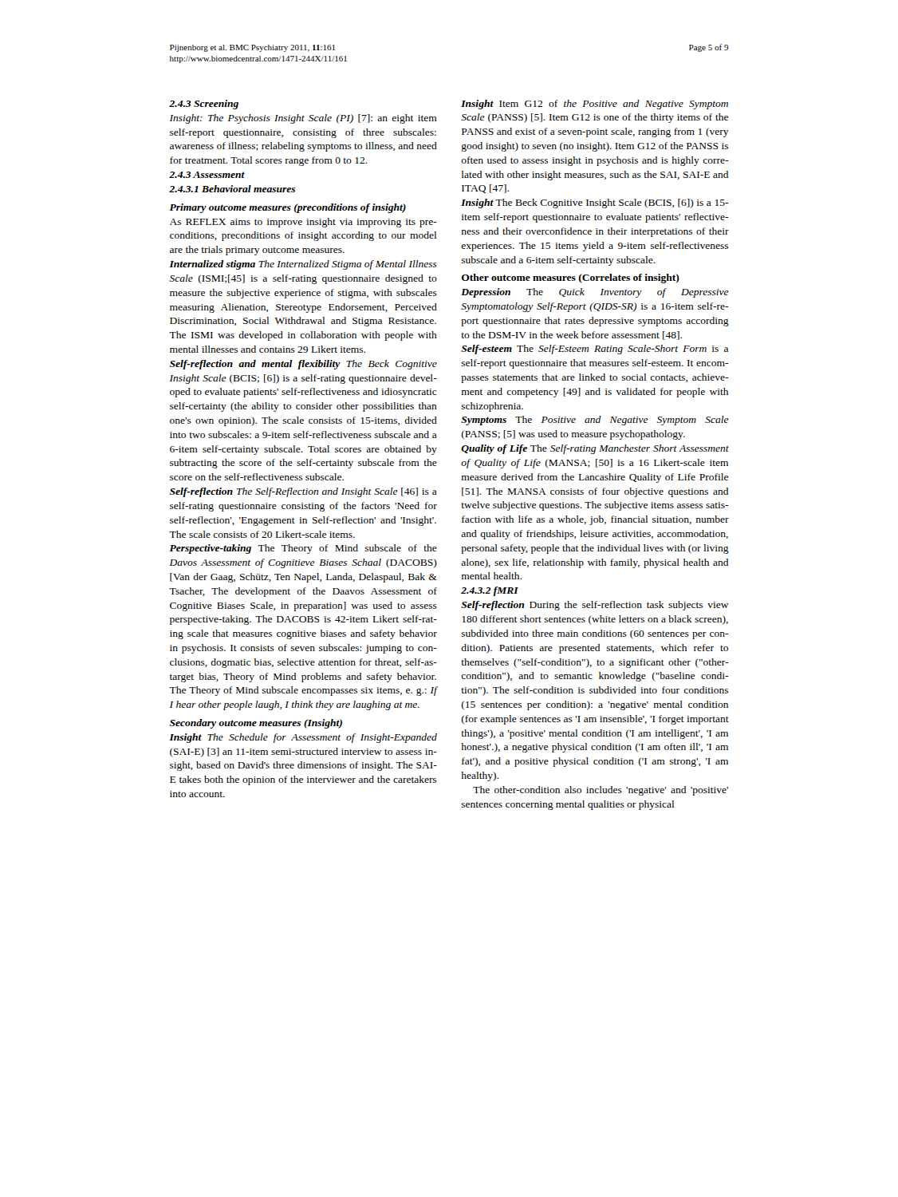Pijnenborg et al. BMC Psychiatry 2011, 11:161
http://www.biomedcentral.com/1471-244X/11/161
Page 5 of 9
2.4.3 Screening
Insight: The Psychosis Insight Scale (PI) [7]: an eight item self-report questionnaire, consisting of three subscales: awareness of illness; relabeling symptoms to illness, and need for treatment. Total scores range from 0 to 12.
2.4.3 Assessment
2.4.3.1 Behavioral measures
Primary outcome measures (preconditions of insight)
As REFLEX aims to improve insight via improving its preconditions, preconditions of insight according to our model are the trials primary outcome measures.
Internalized stigma The Internalized Stigma of Mental Illness Scale (ISMI;[45] is a self-rating questionnaire designed to measure the subjective experience of stigma, with subscales measuring Alienation, Stereotype Endorsement, Perceived Discrimination, Social Withdrawal and Stigma Resistance. The ISMI was developed in collaboration with people with mental illnesses and contains 29 Likert items.
Self-reflection and mental flexibility The Beck Cognitive Insight Scale (BCIS; [6]) is a self-rating questionnaire developed to evaluate patients' self-reflectiveness and idiosyncratic self-certainty (the ability to consider other possibilities than one's own opinion). The scale consists of 15-items, divided into two subscales: a 9-item self-reflectiveness subscale and a 6-item self-certainty subscale. Total scores are obtained by subtracting the score of the self-certainty subscale from the score on the self-reflectiveness subscale.
Self-reflection The Self-Reflection and Insight Scale [46] is a self-rating questionnaire consisting of the factors 'Need for self-reflection', 'Engagement in Self-reflection' and 'Insight'. The scale consists of 20 Likert-scale items.
Perspective-taking The Theory of Mind subscale of the Davos Assessment of Cognitieve Biases Schaal (DACOBS) [Van der Gaag, Schütz, Ten Napel, Landa, Delaspaul, Bak & Tsacher, The development of the Daavos Assessment of Cognitive Biases Scale, in preparation] was used to assess perspective-taking. The DACOBS is 42-item Likert self-rating scale that measures cognitive biases and safety behavior in psychosis. It consists of seven subscales: jumping to conclusions, dogmatic bias, selective attention for threat, self-as-target bias, Theory of Mind problems and safety behavior. The Theory of Mind subscale encompasses six items, e. g.: If I hear other people laugh, I think they are laughing at me.
Secondary outcome measures (Insight)
Insight The Schedule for Assessment of Insight-Expanded (SAI-E) [3] an 11-item semi-structured interview to assess insight, based on David's three dimensions of insight. The SAI-E takes both the opinion of the interviewer and the caretakers into account.
Insight Item G12 of the Positive and Negative Symptom Scale (PANSS) [5]. Item G12 is one of the thirty items of the PANSS and exist of a seven-point scale, ranging from 1 (very good insight) to seven (no insight). Item G12 of the PANSS is often used to assess insight in psychosis and is highly correlated with other insight measures, such as the SAI, SAI-E and ITAQ [47].
Insight The Beck Cognitive Insight Scale (BCIS, [6]) is a 15-item self-report questionnaire to evaluate patients' reflectiveness and their overconfidence in their interpretations of their experiences. The 15 items yield a 9-item self-reflectiveness subscale and a 6-item self-certainty subscale.
Other outcome measures (Correlates of insight)
Depression The Quick Inventory of Depressive Symptomatology Self-Report (QIDS-SR) is a 16-item self-report questionnaire that rates depressive symptoms according to the DSM-IV in the week before assessment [48].
Self-esteem The Self-Esteem Rating Scale-Short Form is a self-report questionnaire that measures self-esteem. It encompasses statements that are linked to social contacts, achievement and competency [49] and is validated for people with schizophrenia.
Symptoms The Positive and Negative Symptom Scale (PANSS; [5] was used to measure psychopathology.
Quality of Life The Self-rating Manchester Short Assessment of Quality of Life (MANSA; [50] is a 16 Likert-scale item measure derived from the Lancashire Quality of Life Profile [51]. The MANSA consists of four objective questions and twelve subjective questions. The subjective items assess satisfaction with life as a whole, job, financial situation, number and quality of friendships, leisure activities, accommodation, personal safety, people that the individual lives with (or living alone), sex life, relationship with family, physical health and mental health.
2.4.3.2 fMRI
Self-reflection During the self-reflection task subjects view 180 different short sentences (white letters on a black screen), subdivided into three main conditions (60 sentences per condition). Patients are presented statements, which refer to themselves ("self-condition"), to a significant other ("other-condition"), and to semantic knowledge ("baseline condition"). The self-condition is subdivided into four conditions (15 sentences per condition): a 'negative' mental condition (for example sentences as 'I am insensible', 'I forget important things'), a 'positive' mental condition ('I am intelligent', 'I am honest'.), a negative physical condition ('I am often ill', 'I am fat'), and a positive physical condition ('I am strong', 'I am healthy).
The other-condition also includes 'negative' and 'positive' sentences concerning mental qualities or physical